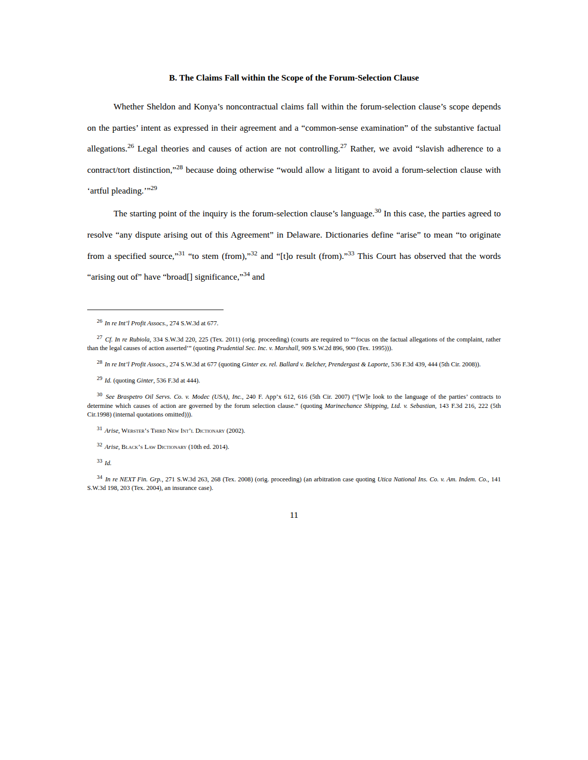B. The Claims Fall within the Scope of the Forum-Selection Clause
Whether Sheldon and Konya’s noncontractual claims fall within the forum-selection clause’s scope depends on the parties’ intent as expressed in their agreement and a “common-sense examination” of the substantive factual allegations.26 Legal theories and causes of action are not controlling.27 Rather, we avoid “slavish adherence to a contract/tort distinction,”28 because doing otherwise “would allow a litigant to avoid a forum-selection clause with ‘artful pleading.’”29
The starting point of the inquiry is the forum-selection clause’s language.30 In this case, the parties agreed to resolve “any dispute arising out of this Agreement” in Delaware. Dictionaries define “arise” to mean “to originate from a specified source,”31 “to stem (from),”32 and “[t]o result (from).”33 This Court has observed that the words “arising out of” have “broad[] significance,”34 and
26 In re Int’l Profit Assocs., 274 S.W.3d at 677.
27 Cf. In re Rubiola, 334 S.W.3d 220, 225 (Tex. 2011) (orig. proceeding) (courts are required to “‘focus on the factual allegations of the complaint, rather than the legal causes of action asserted’” (quoting Prudential Sec. Inc. v. Marshall, 909 S.W.2d 896, 900 (Tex. 1995))).
28 In re Int’l Profit Assocs., 274 S.W.3d at 677 (quoting Ginter ex. rel. Ballard v. Belcher, Prendergast & Laporte, 536 F.3d 439, 444 (5th Cir. 2008)).
29 Id. (quoting Ginter, 536 F.3d at 444).
30 See Braspetro Oil Servs. Co. v. Modec (USA), Inc., 240 F. App’x 612, 616 (5th Cir. 2007) (“[W]e look to the language of the parties’ contracts to determine which causes of action are governed by the forum selection clause.” (quoting Marinechance Shipping, Ltd. v. Sebastian, 143 F.3d 216, 222 (5th Cir.1998) (internal quotations omitted))).
31 Arise, Webster’s Third New Int’l Dictionary (2002).
32 Arise, Black’s Law Dictionary (10th ed. 2014).
33 Id.
34 In re NEXT Fin. Grp., 271 S.W.3d 263, 268 (Tex. 2008) (orig. proceeding) (an arbitration case quoting Utica National Ins. Co. v. Am. Indem. Co., 141 S.W.3d 198, 203 (Tex. 2004), an insurance case).
11